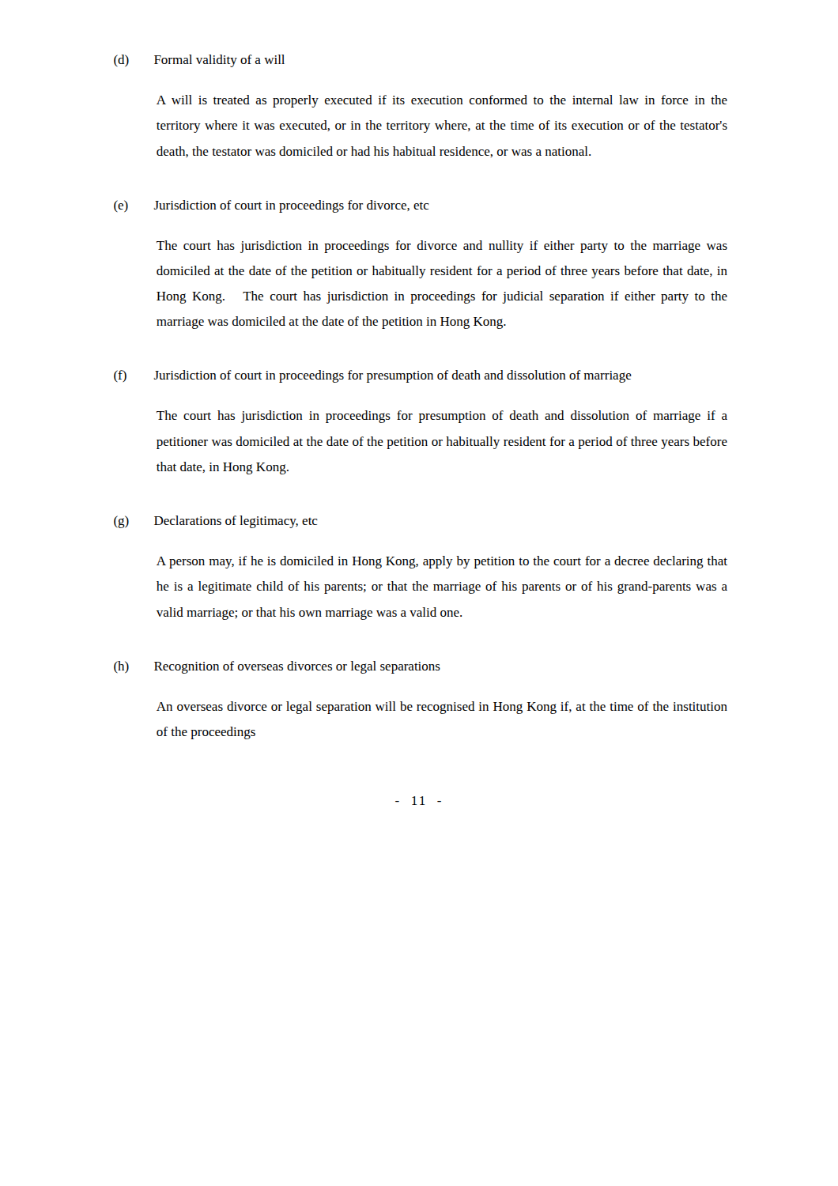(d)
Formal validity of a will
A will is treated as properly executed if its execution conformed to the internal law in force in the territory where it was executed, or in the territory where, at the time of its execution or of the testator's death, the testator was domiciled or had his habitual residence, or was a national.
(e)
Jurisdiction of court in proceedings for divorce, etc
The court has jurisdiction in proceedings for divorce and nullity if either party to the marriage was domiciled at the date of the petition or habitually resident for a period of three years before that date, in Hong Kong. The court has jurisdiction in proceedings for judicial separation if either party to the marriage was domiciled at the date of the petition in Hong Kong.
(f)
Jurisdiction of court in proceedings for presumption of death and dissolution of marriage
The court has jurisdiction in proceedings for presumption of death and dissolution of marriage if a petitioner was domiciled at the date of the petition or habitually resident for a period of three years before that date, in Hong Kong.
(g)
Declarations of legitimacy, etc
A person may, if he is domiciled in Hong Kong, apply by petition to the court for a decree declaring that he is a legitimate child of his parents; or that the marriage of his parents or of his grand-parents was a valid marriage; or that his own marriage was a valid one.
(h)
Recognition of overseas divorces or legal separations
An overseas divorce or legal separation will be recognised in Hong Kong if, at the time of the institution of the proceedings
- 11 -